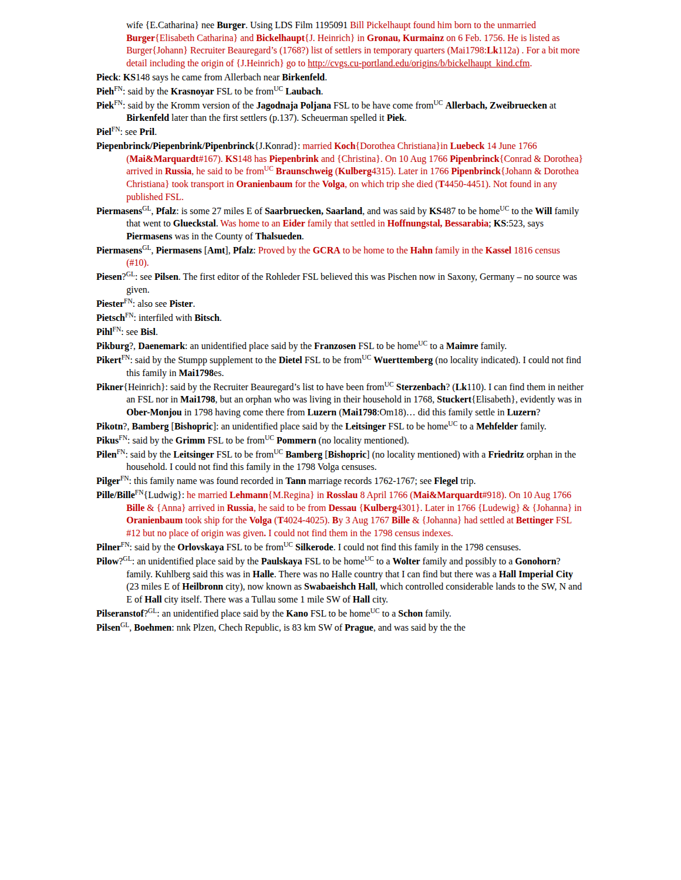wife {E.Catharina} nee Burger. Using LDS Film 1195091 Bill Pickelhaupt found him born to the unmarried Burger{Elisabeth Catharina} and Bickelhaupt{J. Heinrich} in Gronau, Kurmainz on 6 Feb. 1756. He is listed as Burger{Johann} Recruiter Beauregard’s (1768?) list of settlers in temporary quarters (Mai1798:Lk112a) . For a bit more detail including the origin of {J.Heinrich} go to http://cvgs.cu-portland.edu/origins/b/bickelhaupt_kind.cfm.
Pieck: KS148 says he came from Allerbach near Birkenfeld.
PiehFN: said by the Krasnoyar FSL to be fromUC Laubach.
PiekFN: said by the Kromm version of the Jagodnaja Poljana FSL to be have come fromUC Allerbach, Zweibruecken at Birkenfeld later than the first settlers (p.137). Scheuerman spelled it Piek.
PielFN: see Pril.
Piepenbrinck/Piepenbrink/Pipenbrinck{J.Konrad}: married Koch{Dorothea Christiana}in Luebeck 14 June 1766 (Mai&Marquardt#167). KS148 has Piepenbrink and {Christina}. On 10 Aug 1766 Pipenbrinck{Conrad & Dorothea} arrived in Russia, he said to be fromUC Braunschweig (Kulberg4315). Later in 1766 Pipenbrinck{Johann & Dorothea Christiana} took transport in Oranienbaum for the Volga, on which trip she died (T4450-4451). Not found in any published FSL.
PiermasensGL, Pfalz: is some 27 miles E of Saarbruecken, Saarland, and was said by KS487 to be homeUC to the Will family that went to Glueckstal. Was home to an Eider family that settled in Hoffnungstal, Bessarabia; KS:523, says Piermasens was in the County of Thalsueden.
PiermasensGL, Piermasens [Amt], Pfalz: Proved by the GCRA to be home to the Hahn family in the Kassel 1816 census (#10).
Piesen?GL: see Pilsen. The first editor of the Rohleder FSL believed this was Pischen now in Saxony, Germany – no source was given.
PiesterFN: also see Pister.
PietschFN: interfiled with Bitsch.
PihlFN: see Bisl.
Pikburg?, Daenemark: an unidentified place said by the Franzosen FSL to be homeUC to a Maimre family.
PikertFN: said by the Stumpp supplement to the Dietel FSL to be fromUC Wuerttemberg (no locality indicated). I could not find this family in Mai1798es.
Pikner{Heinrich}: said by the Recruiter Beauregard’s list to have been fromUC Sterzenbach? (Lk110). I can find them in neither an FSL nor in Mai1798, but an orphan who was living in their household in 1768, Stuckert{Elisabeth}, evidently was in Ober-Monjou in 1798 having come there from Luzern (Mai1798:Om18)… did this family settle in Luzern?
Pikotn?, Bamberg [Bishopric]: an unidentified place said by the Leitsinger FSL to be homeUC to a Mehfelder family.
PikusFN: said by the Grimm FSL to be fromUC Pommern (no locality mentioned).
PilenFN: said by the Leitsinger FSL to be fromUC Bamberg [Bishopric] (no locality mentioned) with a Friedritz orphan in the household. I could not find this family in the 1798 Volga censuses.
PilgerFN: this family name was found recorded in Tann marriage records 1762-1767; see Flegel trip.
Pille/BilleFN{Ludwig}: he married Lehmann{M.Regina} in Rosslau 8 April 1766 (Mai&Marquardt#918). On 10 Aug 1766 Bille & {Anna} arrived in Russia, he said to be from Dessau {Kulberg4301}. Later in 1766 {Ludewig} & {Johanna} in Oranienbaum took ship for the Volga (T4024-4025). By 3 Aug 1767 Bille & {Johanna} had settled at Bettinger FSL #12 but no place of origin was given. I could not find them in the 1798 census indexes.
PilnerFN: said by the Orlovskaya FSL to be fromUC Silkerode. I could not find this family in the 1798 censuses.
Pilow?GL: an unidentified place said by the Paulskaya FSL to be homeUC to a Wolter family and possibly to a Gonohorn? family. Kuhlberg said this was in Halle. There was no Halle country that I can find but there was a Hall Imperial City (23 miles E of Heilbronn city), now known as Swabaeishch Hall, which controlled considerable lands to the SW, N and E of Hall city itself. There was a Tullau some 1 mile SW of Hall city.
Pilseranstof?GL: an unidentified place said by the Kano FSL to be homeUC to a Schon family.
PilsenGL, Boehmen: nnk Plzen, Chech Republic, is 83 km SW of Prague, and was said by the the